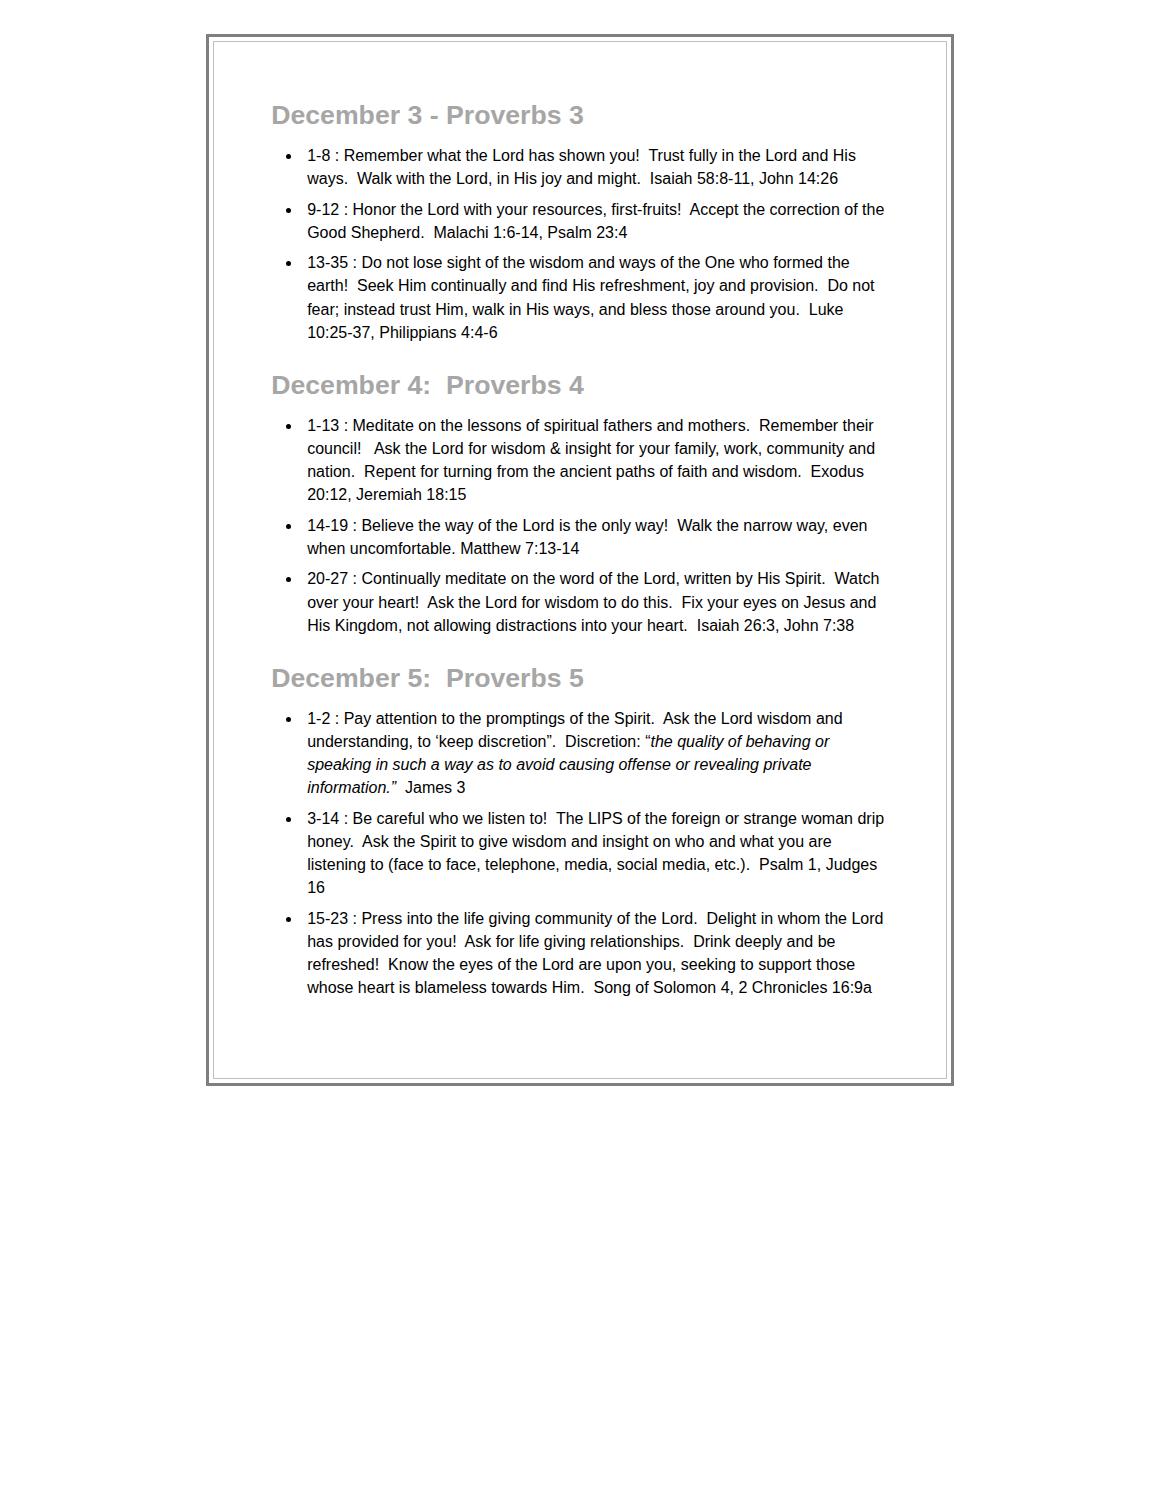December 3 - Proverbs 3
1-8 : Remember what the Lord has shown you! Trust fully in the Lord and His ways. Walk with the Lord, in His joy and might. Isaiah 58:8-11, John 14:26
9-12 : Honor the Lord with your resources, first-fruits! Accept the correction of the Good Shepherd. Malachi 1:6-14, Psalm 23:4
13-35 : Do not lose sight of the wisdom and ways of the One who formed the earth! Seek Him continually and find His refreshment, joy and provision. Do not fear; instead trust Him, walk in His ways, and bless those around you. Luke 10:25-37, Philippians 4:4-6
December 4: Proverbs 4
1-13 : Meditate on the lessons of spiritual fathers and mothers. Remember their council! Ask the Lord for wisdom & insight for your family, work, community and nation. Repent for turning from the ancient paths of faith and wisdom. Exodus 20:12, Jeremiah 18:15
14-19 : Believe the way of the Lord is the only way! Walk the narrow way, even when uncomfortable. Matthew 7:13-14
20-27 : Continually meditate on the word of the Lord, written by His Spirit. Watch over your heart! Ask the Lord for wisdom to do this. Fix your eyes on Jesus and His Kingdom, not allowing distractions into your heart. Isaiah 26:3, John 7:38
December 5: Proverbs 5
1-2 : Pay attention to the promptings of the Spirit. Ask the Lord wisdom and understanding, to ‘keep discretion”. Discretion: “the quality of behaving or speaking in such a way as to avoid causing offense or revealing private information.” James 3
3-14 : Be careful who we listen to! The LIPS of the foreign or strange woman drip honey. Ask the Spirit to give wisdom and insight on who and what you are listening to (face to face, telephone, media, social media, etc.). Psalm 1, Judges 16
15-23 : Press into the life giving community of the Lord. Delight in whom the Lord has provided for you! Ask for life giving relationships. Drink deeply and be refreshed! Know the eyes of the Lord are upon you, seeking to support those whose heart is blameless towards Him. Song of Solomon 4, 2 Chronicles 16:9a